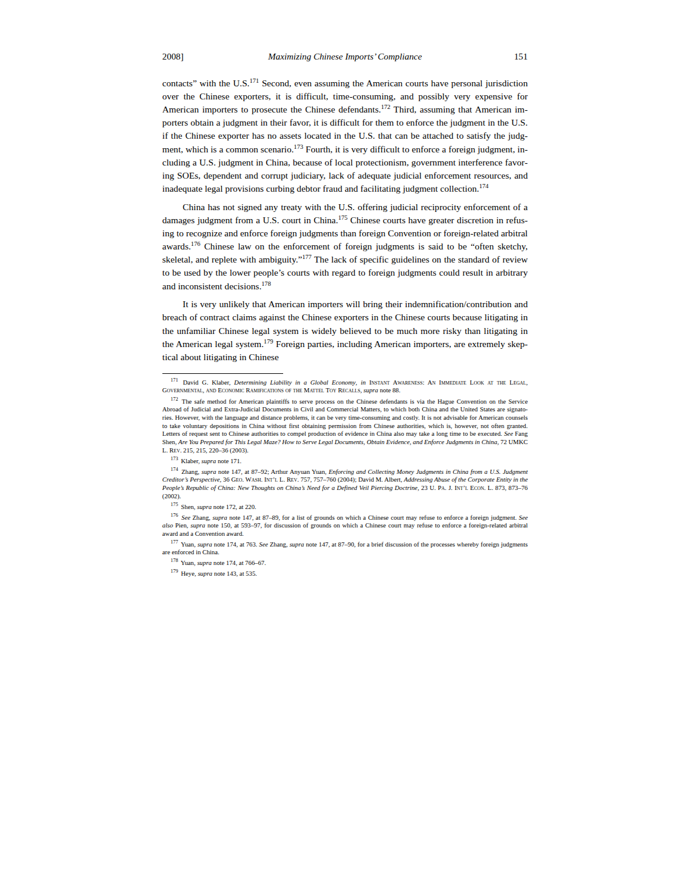2008]
Maximizing Chinese Imports’ Compliance
151
contacts” with the U.S.171 Second, even assuming the American courts have personal jurisdiction over the Chinese exporters, it is difficult, time-consuming, and possibly very expensive for American importers to prosecute the Chinese defendants.172 Third, assuming that American importers obtain a judgment in their favor, it is difficult for them to enforce the judgment in the U.S. if the Chinese exporter has no assets located in the U.S. that can be attached to satisfy the judgment, which is a common scenario.173 Fourth, it is very difficult to enforce a foreign judgment, including a U.S. judgment in China, because of local protectionism, government interference favoring SOEs, dependent and corrupt judiciary, lack of adequate judicial enforcement resources, and inadequate legal provisions curbing debtor fraud and facilitating judgment collection.174
China has not signed any treaty with the U.S. offering judicial reciprocity enforcement of a damages judgment from a U.S. court in China.175 Chinese courts have greater discretion in refusing to recognize and enforce foreign judgments than foreign Convention or foreign-related arbitral awards.176 Chinese law on the enforcement of foreign judgments is said to be “often sketchy, skeletal, and replete with ambiguity.”177 The lack of specific guidelines on the standard of review to be used by the lower people’s courts with regard to foreign judgments could result in arbitrary and inconsistent decisions.178
It is very unlikely that American importers will bring their indemnification/contribution and breach of contract claims against the Chinese exporters in the Chinese courts because litigating in the unfamiliar Chinese legal system is widely believed to be much more risky than litigating in the American legal system.179 Foreign parties, including American importers, are extremely skeptical about litigating in Chinese
171 David G. Klaber, Determining Liability in a Global Economy, in Instant Awareness: An Immediate Look at the Legal, Governmental, and Economic Ramifications of the Mattel Toy Recalls, supra note 88.
172 The safe method for American plaintiffs to serve process on the Chinese defendants is via the Hague Convention on the Service Abroad of Judicial and Extra-Judicial Documents in Civil and Commercial Matters, to which both China and the United States are signatories. However, with the language and distance problems, it can be very time-consuming and costly. It is not advisable for American counsels to take voluntary depositions in China without first obtaining permission from Chinese authorities, which is, however, not often granted. Letters of request sent to Chinese authorities to compel production of evidence in China also may take a long time to be executed. See Fang Shen, Are You Prepared for This Legal Maze? How to Serve Legal Documents, Obtain Evidence, and Enforce Judgments in China, 72 UMKC L. Rev. 215, 215, 220–36 (2003).
173 Klaber, supra note 171.
174 Zhang, supra note 147, at 87–92; Arthur Anyuan Yuan, Enforcing and Collecting Money Judgments in China from a U.S. Judgment Creditor’s Perspective, 36 Geo. Wash. Int’l L. Rev. 757, 757–760 (2004); David M. Albert, Addressing Abuse of the Corporate Entity in the People’s Republic of China: New Thoughts on China’s Need for a Defined Veil Piercing Doctrine, 23 U. Pa. J. Int’l Econ. L. 873, 873–76 (2002).
175 Shen, supra note 172, at 220.
176 See Zhang, supra note 147, at 87–89, for a list of grounds on which a Chinese court may refuse to enforce a foreign judgment. See also Pien, supra note 150, at 593–97, for discussion of grounds on which a Chinese court may refuse to enforce a foreign-related arbitral award and a Convention award.
177 Yuan, supra note 174, at 763. See Zhang, supra note 147, at 87–90, for a brief discussion of the processes whereby foreign judgments are enforced in China.
178 Yuan, supra note 174, at 766–67.
179 Heye, supra note 143, at 535.